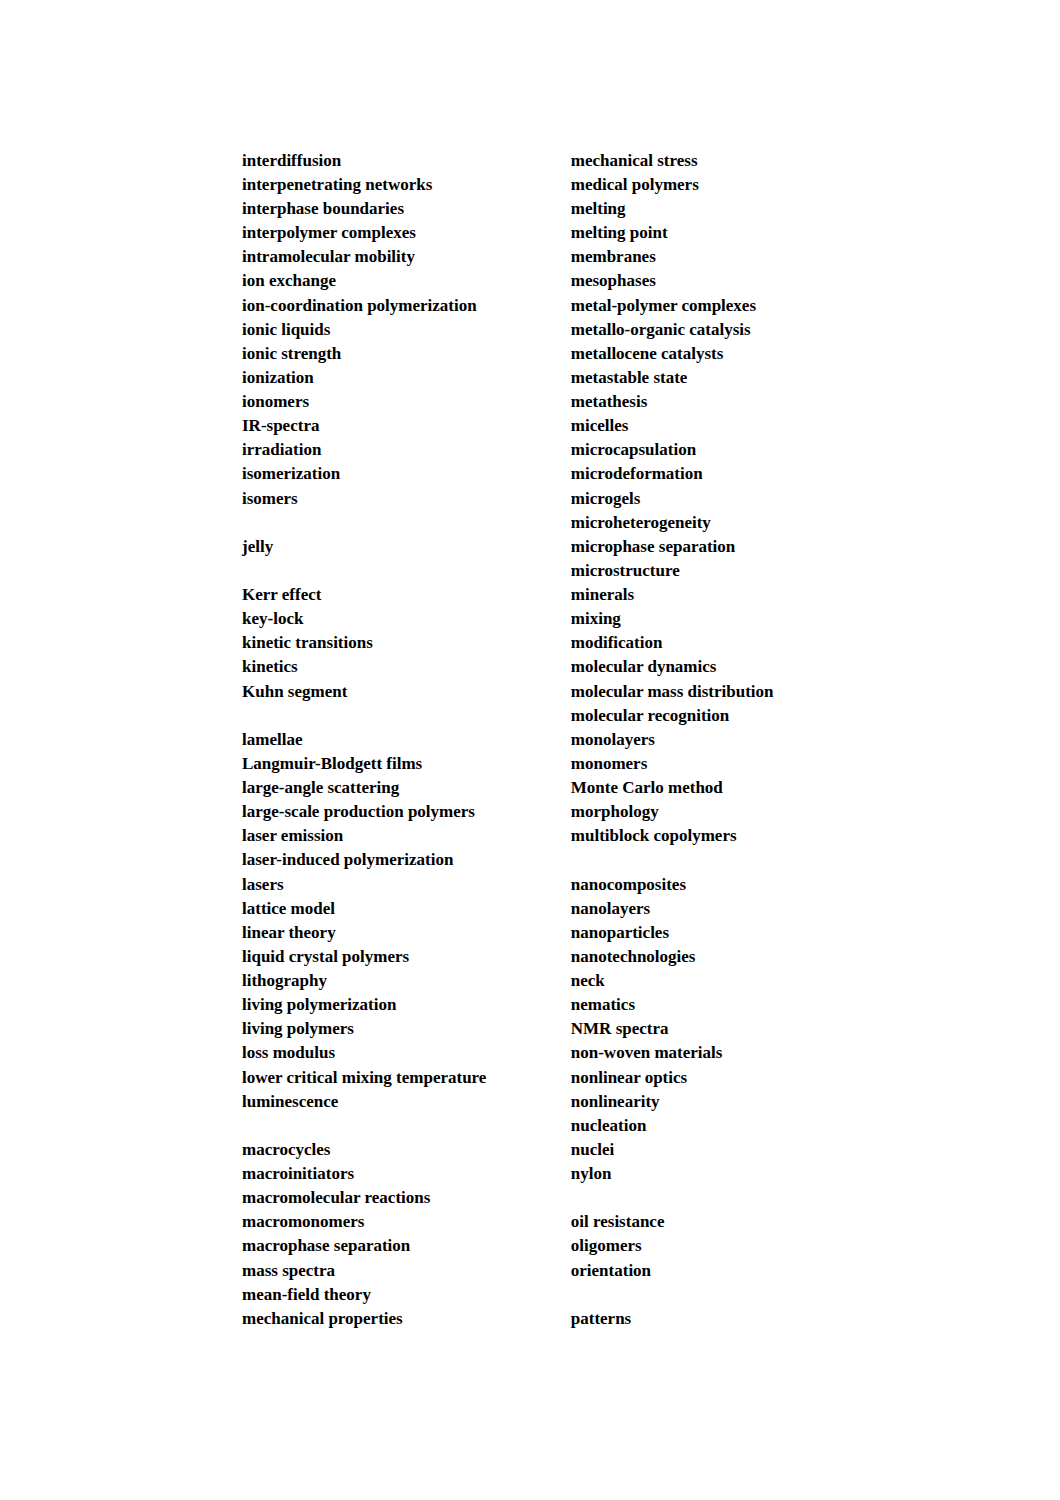interdiffusion
interpenetrating networks
interphase boundaries
interpolymer complexes
intramolecular mobility
ion exchange
ion-coordination polymerization
ionic liquids
ionic strength
ionization
ionomers
IR-spectra
irradiation
isomerization
isomers
jelly
Kerr effect
key-lock
kinetic transitions
kinetics
Kuhn segment
lamellae
Langmuir-Blodgett films
large-angle scattering
large-scale production polymers
laser emission
laser-induced polymerization
lasers
lattice model
linear theory
liquid crystal polymers
lithography
living polymerization
living polymers
loss modulus
lower critical mixing temperature
luminescence
macrocycles
macroinitiators
macromolecular reactions
macromonomers
macrophase separation
mass spectra
mean-field theory
mechanical properties
mechanical stress
medical polymers
melting
melting point
membranes
mesophases
metal-polymer complexes
metallo-organic catalysis
metallocene catalysts
metastable state
metathesis
micelles
microcapsulation
microdeformation
microgels
microheterogeneity
microphase separation
microstructure
minerals
mixing
modification
molecular dynamics
molecular mass distribution
molecular recognition
monolayers
monomers
Monte Carlo method
morphology
multiblock copolymers
nanocomposites
nanolayers
nanoparticles
nanotechnologies
neck
nematics
NMR spectra
non-woven materials
nonlinear optics
nonlinearity
nucleation
nuclei
nylon
oil resistance
oligomers
orientation
patterns